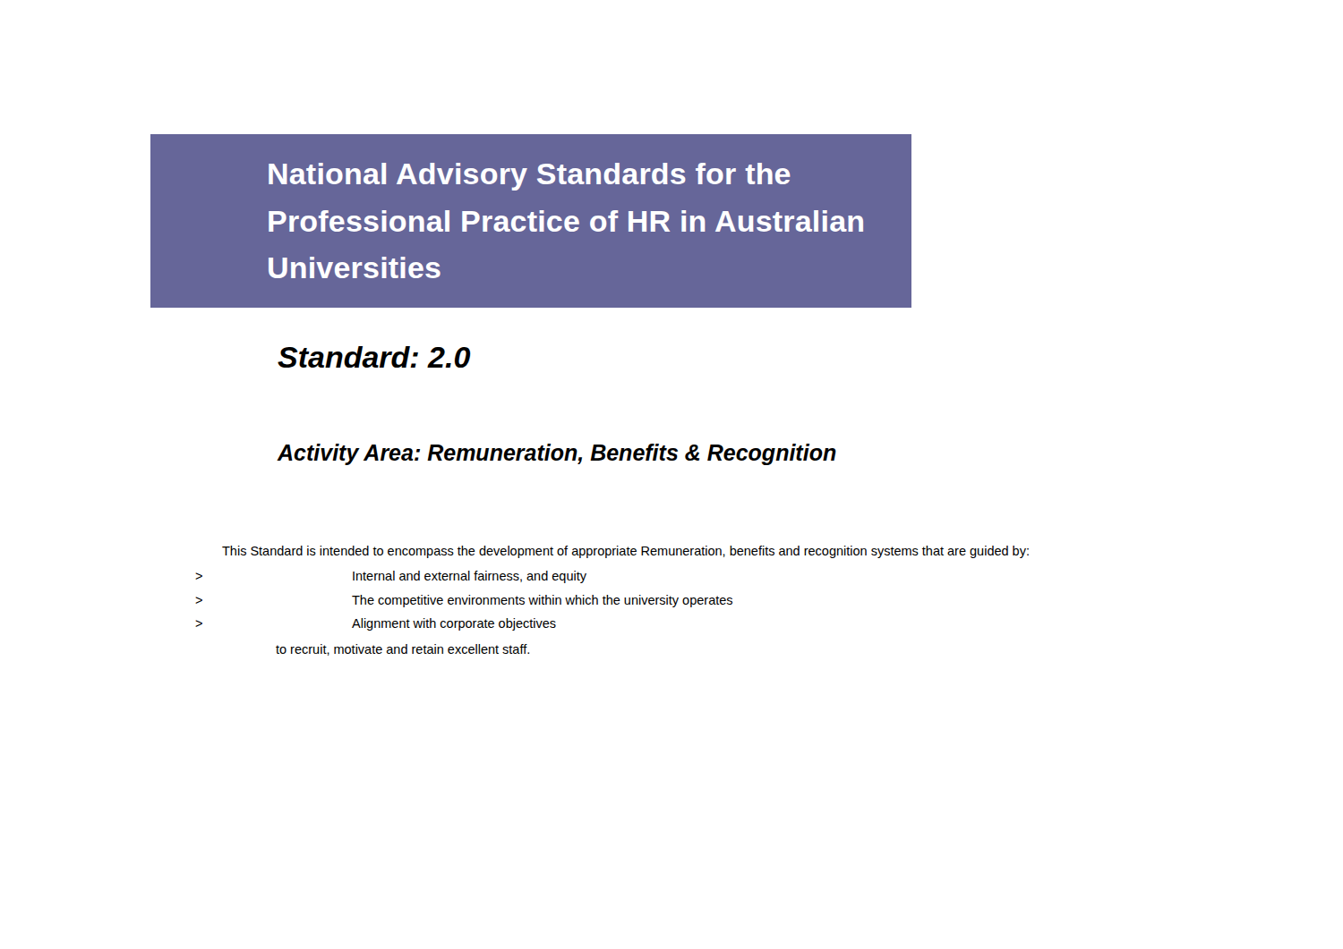National Advisory Standards for the Professional Practice of HR in Australian Universities
Standard: 2.0
Activity Area: Remuneration, Benefits & Recognition
This Standard is intended to encompass the development of appropriate Remuneration, benefits and recognition systems that are guided by:
Internal and external fairness, and equity
The competitive environments within which the university operates
Alignment with corporate objectives
to recruit, motivate and retain excellent staff.